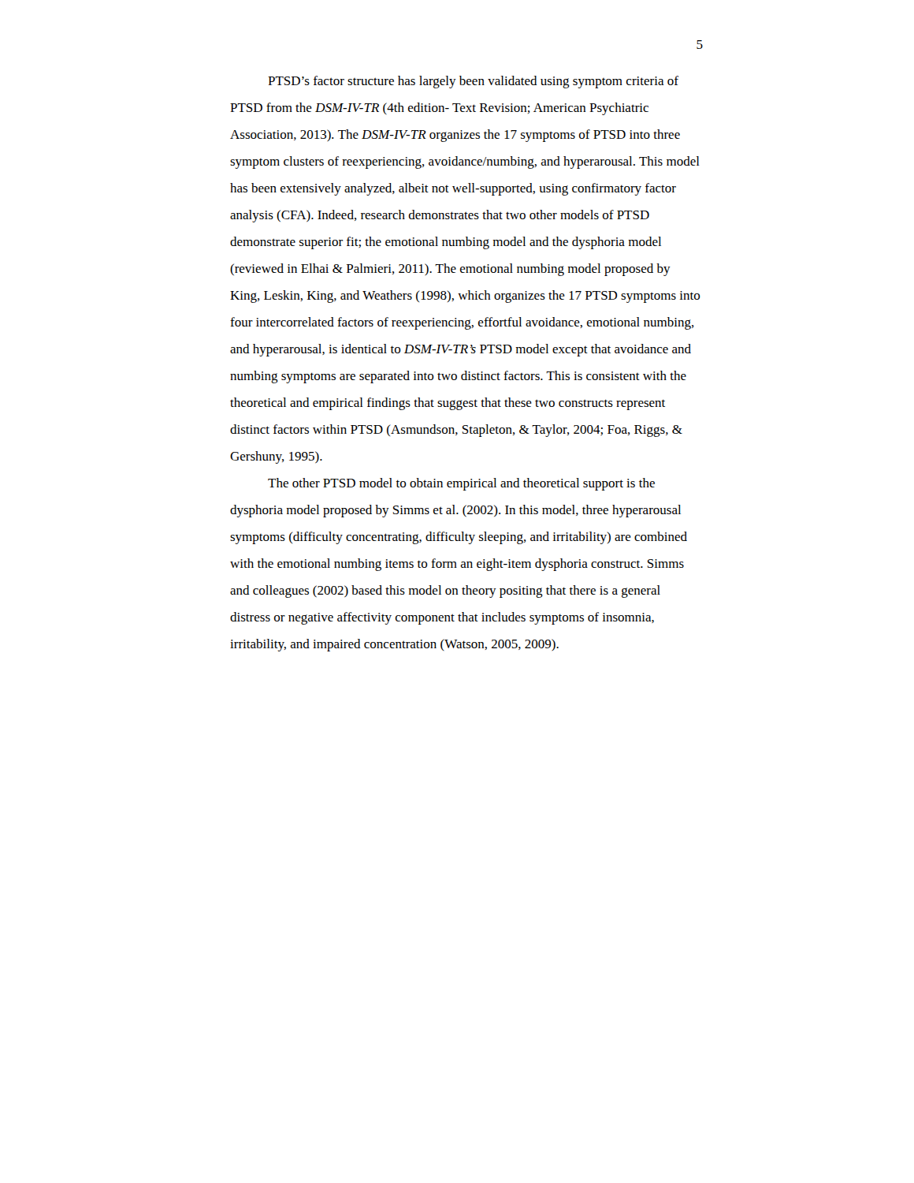5
PTSD’s factor structure has largely been validated using symptom criteria of PTSD from the DSM-IV-TR (4th edition- Text Revision; American Psychiatric Association, 2013). The DSM-IV-TR organizes the 17 symptoms of PTSD into three symptom clusters of reexperiencing, avoidance/numbing, and hyperarousal. This model has been extensively analyzed, albeit not well-supported, using confirmatory factor analysis (CFA). Indeed, research demonstrates that two other models of PTSD demonstrate superior fit; the emotional numbing model and the dysphoria model (reviewed in Elhai & Palmieri, 2011). The emotional numbing model proposed by King, Leskin, King, and Weathers (1998), which organizes the 17 PTSD symptoms into four intercorrelated factors of reexperiencing, effortful avoidance, emotional numbing, and hyperarousal, is identical to DSM-IV-TR’s PTSD model except that avoidance and numbing symptoms are separated into two distinct factors. This is consistent with the theoretical and empirical findings that suggest that these two constructs represent distinct factors within PTSD (Asmundson, Stapleton, & Taylor, 2004; Foa, Riggs, & Gershuny, 1995).
The other PTSD model to obtain empirical and theoretical support is the dysphoria model proposed by Simms et al. (2002). In this model, three hyperarousal symptoms (difficulty concentrating, difficulty sleeping, and irritability) are combined with the emotional numbing items to form an eight-item dysphoria construct. Simms and colleagues (2002) based this model on theory positing that there is a general distress or negative affectivity component that includes symptoms of insomnia, irritability, and impaired concentration (Watson, 2005, 2009).